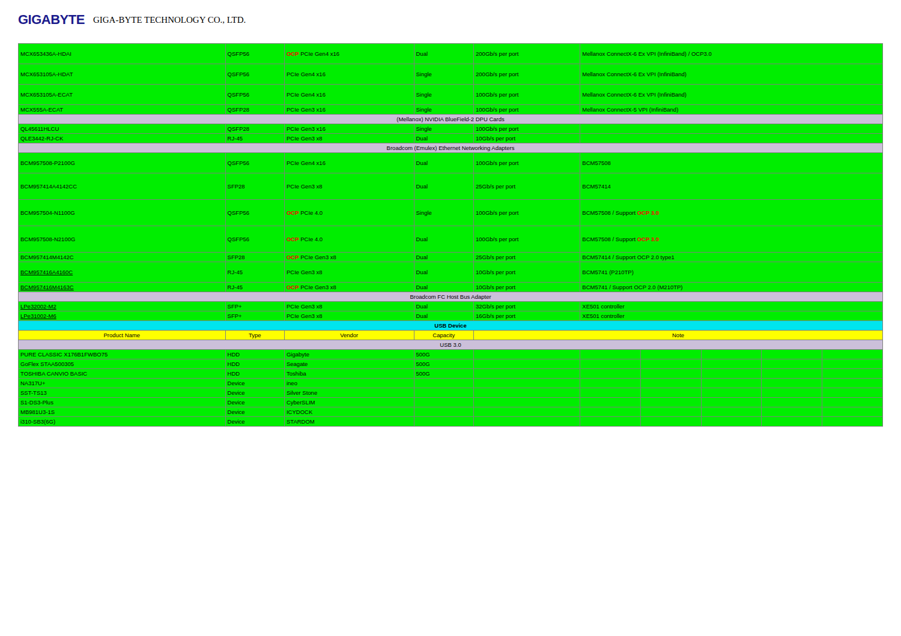GIGABYTE
GIGA-BYTE TECHNOLOGY CO., LTD.
| MCX653436A-HDAI | QSFP56 | OCP PCIe Gen4 x16 | Dual | 200Gb/s per port | Mellanox ConnectX-6 Ex VPI (InfiniBand) / OCP3.0 |
| MCX653105A-HDAT | QSFP56 | PCIe Gen4 x16 | Single | 200Gb/s per port | Mellanox ConnectX-6 Ex VPI (InfiniBand) |
| MCX653105A-ECAT | QSFP56 | PCIe Gen4 x16 | Single | 100Gb/s per port | Mellanox ConnectX-6 Ex VPI (InfiniBand) |
| MCX555A-ECAT | QSFP28 | PCIe Gen3 x16 | Single | 100Gb/s per port | Mellanox ConnectX-5 VPI (InfiniBand) |
| (Mellanox) NVIDIA BlueField-2 DPU Cards |
| QL45611HLCU | QSFP28 | PCIe Gen3 x16 | Single | 100Gb/s per port | |
| QLE3442-RJ-CK | RJ-45 | PCIe Gen3 x8 | Dual | 10Gb/s per port | |
| Broadcom (Emulex) Ethernet Networking Adapters |
| BCM957508-P2100G | QSFP56 | PCIe Gen4 x16 | Dual | 100Gb/s per port | BCM57508 |
| BCM957414A4142CC | SFP28 | PCIe Gen3 x8 | Dual | 25Gb/s per port | BCM57414 |
| BCM957504-N1100G | QSFP56 | OCP PCIe 4.0 | Single | 100Gb/s per port | BCM57508 / Support OCP 3.0 |
| BCM957508-N2100G | QSFP56 | OCP PCIe 4.0 | Dual | 100Gb/s per port | BCM57508 / Support OCP 3.0 |
| BCM957414M4142C | SFP28 | OCP PCIe Gen3 x8 | Dual | 25Gb/s per port | BCM57414 / Support OCP 2.0 type1 |
| BCM957416A4160C | RJ-45 | PCIe Gen3 x8 | Dual | 10Gb/s per port | BCM5741 (P210TP) |
| BCM957416M4163C | RJ-45 | OCP PCIe Gen3 x8 | Dual | 10Gb/s per port | BCM5741 / Support OCP 2.0 (M210TP) |
| Broadcom FC Host Bus Adapter |
| LPe32002-M2 | SFP+ | PCIe Gen3 x8 | Dual | 32Gb/s per port | XE501 controller |
| LPe31002-M6 | SFP+ | PCIe Gen3 x8 | Dual | 16Gb/s per port | XE501 controller |
| USB Device |
| Product Name | Type | Vendor | Capacity | Note |
| USB 3.0 |
| PURE CLASSIC X176B1FWBO75 | HDD | Gigabyte | 500G | | | | | | |
| GoFlex STAA500305 | HDD | Seagate | 500G | | | | | | |
| TOSHIBA CANVIO BASIC | HDD | Toshiba | 500G | | | | | | |
| NA317U+ | Device | ineo | | | | | | | |
| SST-TS13 | Device | Silver Stone | | | | | | | |
| S1-DS3-Plus | Device | CyberSLIM | | | | | | | |
| MB981U3-1S | Device | ICYDOCK | | | | | | | |
| i310-SB3(6G) | Device | STARDOM | | | | | | | |